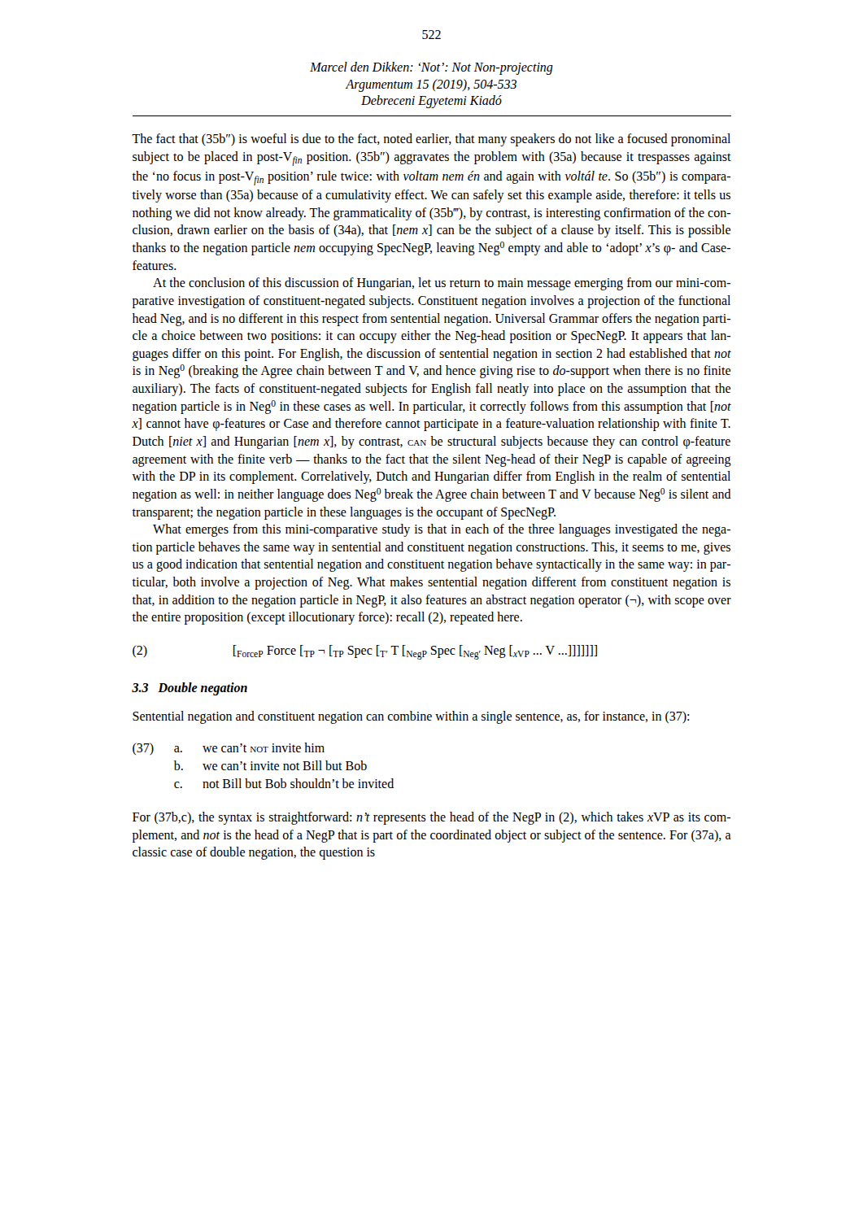522
Marcel den Dikken: ‘Not’: Not Non-projecting Argumentum 15 (2019), 504-533 Debreceni Egyetemi Kiadó
The fact that (35b″) is woeful is due to the fact, noted earlier, that many speakers do not like a focused pronominal subject to be placed in post-Vfin position. (35b″) aggravates the problem with (35a) because it trespasses against the ‘no focus in post-Vfin position’ rule twice: with voltam nem én and again with voltál te. So (35b″) is comparatively worse than (35a) because of a cumulativity effect. We can safely set this example aside, therefore: it tells us nothing we did not know already. The grammaticality of (35b‴), by contrast, is interesting confirmation of the conclusion, drawn earlier on the basis of (34a), that [nem x] can be the subject of a clause by itself. This is possible thanks to the negation particle nem occupying SpecNegP, leaving Neg0 empty and able to ‘adopt’ x’s φ- and Case-features.
At the conclusion of this discussion of Hungarian, let us return to main message emerging from our mini-comparative investigation of constituent-negated subjects. Constituent negation involves a projection of the functional head Neg, and is no different in this respect from sentential negation. Universal Grammar offers the negation particle a choice between two positions: it can occupy either the Neg-head position or SpecNegP. It appears that languages differ on this point. For English, the discussion of sentential negation in section 2 had established that not is in Neg0 (breaking the Agree chain between T and V, and hence giving rise to do-support when there is no finite auxiliary). The facts of constituent-negated subjects for English fall neatly into place on the assumption that the negation particle is in Neg0 in these cases as well. In particular, it correctly follows from this assumption that [not x] cannot have φ-features or Case and therefore cannot participate in a feature-valuation relationship with finite T. Dutch [niet x] and Hungarian [nem x], by contrast, can be structural subjects because they can control φ-feature agreement with the finite verb — thanks to the fact that the silent Neg-head of their NegP is capable of agreeing with the DP in its complement. Correlatively, Dutch and Hungarian differ from English in the realm of sentential negation as well: in neither language does Neg0 break the Agree chain between T and V because Neg0 is silent and transparent; the negation particle in these languages is the occupant of SpecNegP.
What emerges from this mini-comparative study is that in each of the three languages investigated the negation particle behaves the same way in sentential and constituent negation constructions. This, it seems to me, gives us a good indication that sentential negation and constituent negation behave syntactically in the same way: in particular, both involve a projection of Neg. What makes sentential negation different from constituent negation is that, in addition to the negation particle in NegP, it also features an abstract negation operator (¬), with scope over the entire proposition (except illocutionary force): recall (2), repeated here.
(2)
[ForceP Force [TP ¬ [TP Spec [T′ T [NegP Spec [Neg′ Neg [x VP ... V ...]]]]]]]
3.3 Double negation
Sentential negation and constituent negation can combine within a single sentence, as, for instance, in (37):
(37)
a.
we can’t not invite him
b.
we can’t invite not Bill but Bob
c.
not Bill but Bob shouldn’t be invited
For (37b,c), the syntax is straightforward: n’t represents the head of the NegP in (2), which takes x VP as its complement, and not is the head of a NegP that is part of the coordinated object or subject of the sentence. For (37a), a classic case of double negation, the question is